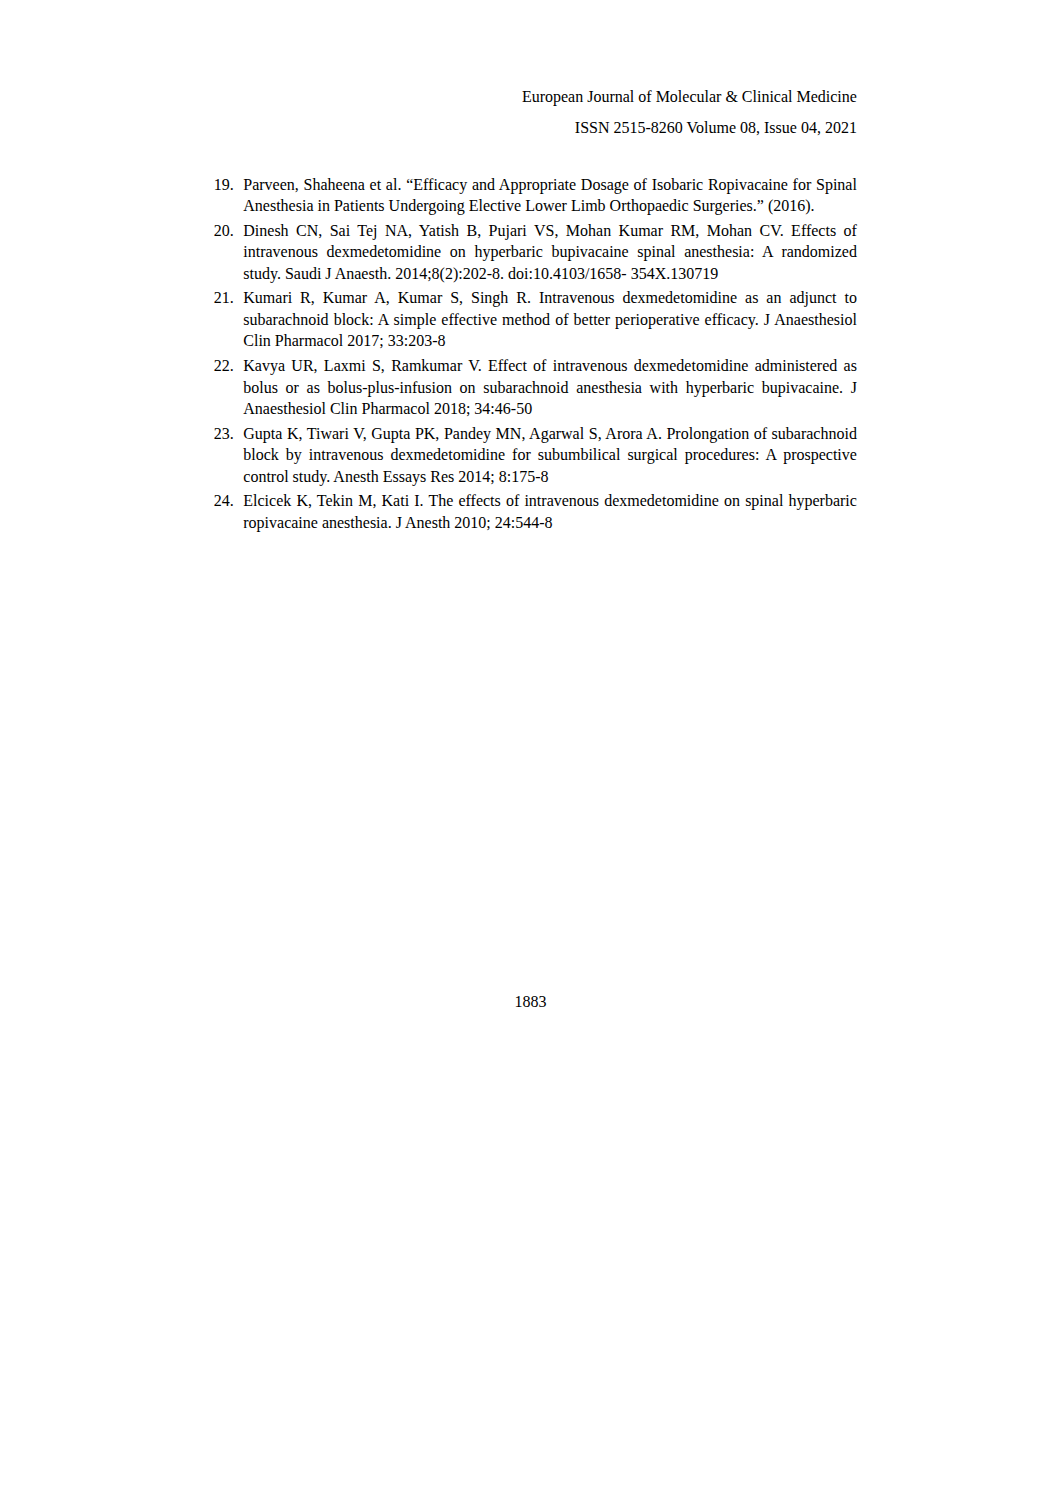European Journal of Molecular & Clinical Medicine
ISSN 2515-8260 Volume 08, Issue 04, 2021
Parveen, Shaheena et al. “Efficacy and Appropriate Dosage of Isobaric Ropivacaine for Spinal Anesthesia in Patients Undergoing Elective Lower Limb Orthopaedic Surgeries.” (2016).
Dinesh CN, Sai Tej NA, Yatish B, Pujari VS, Mohan Kumar RM, Mohan CV. Effects of intravenous dexmedetomidine on hyperbaric bupivacaine spinal anesthesia: A randomized study. Saudi J Anaesth. 2014;8(2):202-8. doi:10.4103/1658- 354X.130719
Kumari R, Kumar A, Kumar S, Singh R. Intravenous dexmedetomidine as an adjunct to subarachnoid block: A simple effective method of better perioperative efficacy. J Anaesthesiol Clin Pharmacol 2017; 33:203-8
Kavya UR, Laxmi S, Ramkumar V. Effect of intravenous dexmedetomidine administered as bolus or as bolus-plus-infusion on subarachnoid anesthesia with hyperbaric bupivacaine. J Anaesthesiol Clin Pharmacol 2018; 34:46-50
Gupta K, Tiwari V, Gupta PK, Pandey MN, Agarwal S, Arora A. Prolongation of subarachnoid block by intravenous dexmedetomidine for subumbilical surgical procedures: A prospective control study. Anesth Essays Res 2014; 8:175-8
Elcicek K, Tekin M, Kati I. The effects of intravenous dexmedetomidine on spinal hyperbaric ropivacaine anesthesia. J Anesth 2010; 24:544-8
1883